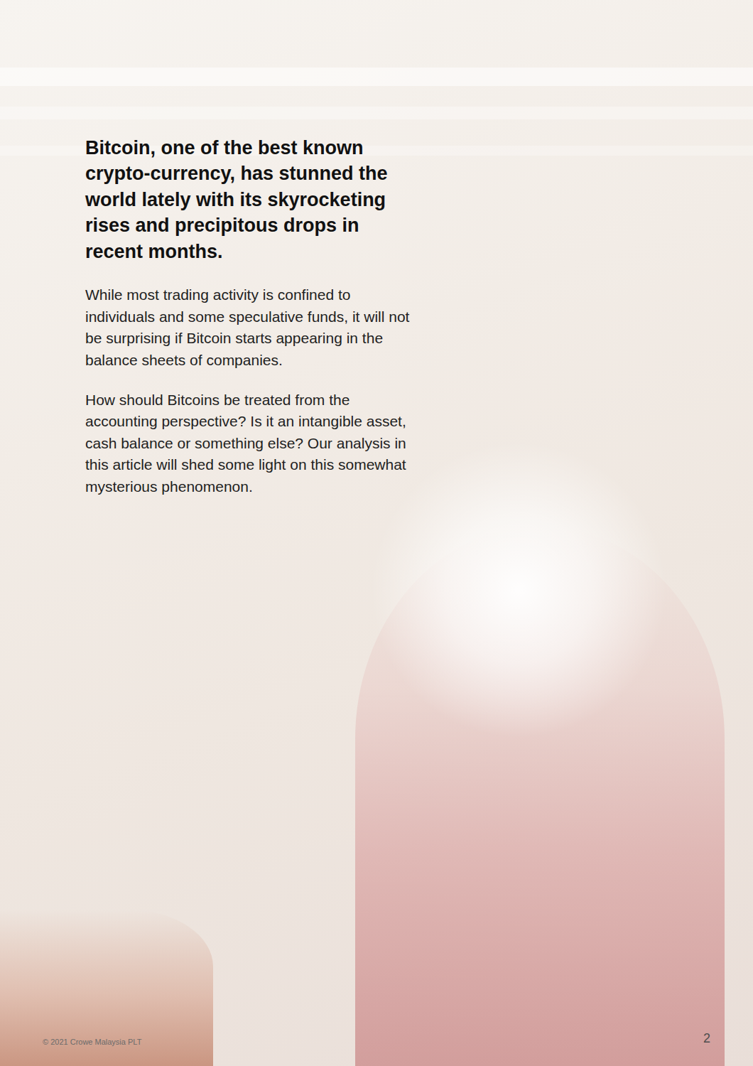Bitcoin, one of the best known crypto-currency, has stunned the world lately with its skyrocketing rises and precipitous drops in recent months.
While most trading activity is confined to individuals and some speculative funds, it will not be surprising if Bitcoin starts appearing in the balance sheets of companies.
How should Bitcoins be treated from the accounting perspective? Is it an intangible asset, cash balance or something else? Our analysis in this article will shed some light on this somewhat mysterious phenomenon.
© 2021 Crowe Malaysia PLT 2